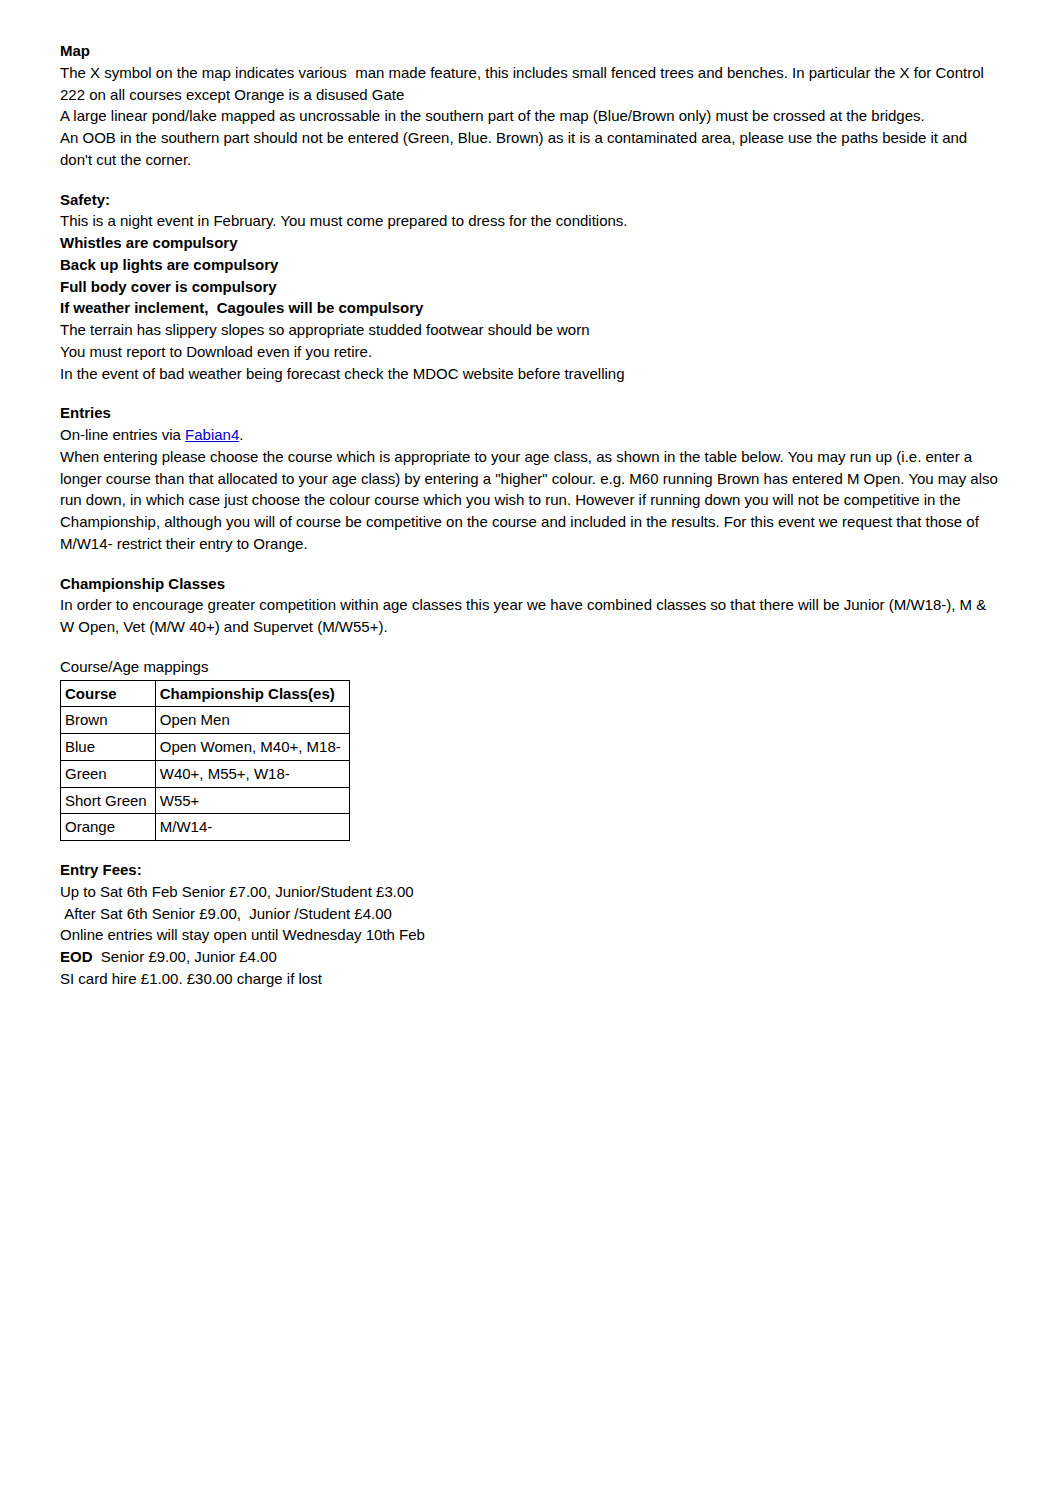Map
The X symbol on the map indicates various man made feature, this includes small fenced trees and benches. In particular the X for Control 222 on all courses except Orange is a disused Gate
A large linear pond/lake mapped as uncrossable in the southern part of the map (Blue/Brown only) must be crossed at the bridges.
An OOB in the southern part should not be entered (Green, Blue. Brown) as it is a contaminated area, please use the paths beside it and don't cut the corner.
Safety:
This is a night event in February. You must come prepared to dress for the conditions.
Whistles are compulsory
Back up lights are compulsory
Full body cover is compulsory
If weather inclement, Cagoules will be compulsory
The terrain has slippery slopes so appropriate studded footwear should be worn
You must report to Download even if you retire.
In the event of bad weather being forecast check the MDOC website before travelling
Entries
On-line entries via Fabian4.
When entering please choose the course which is appropriate to your age class, as shown in the table below. You may run up (i.e. enter a longer course than that allocated to your age class) by entering a "higher" colour. e.g. M60 running Brown has entered M Open. You may also run down, in which case just choose the colour course which you wish to run. However if running down you will not be competitive in the Championship, although you will of course be competitive on the course and included in the results. For this event we request that those of M/W14- restrict their entry to Orange.
Championship Classes
In order to encourage greater competition within age classes this year we have combined classes so that there will be Junior (M/W18-), M & W Open, Vet (M/W 40+) and Supervet (M/W55+).
Course/Age mappings
| Course | Championship Class(es) |
| --- | --- |
| Brown | Open Men |
| Blue | Open Women, M40+, M18- |
| Green | W40+, M55+, W18- |
| Short Green | W55+ |
| Orange | M/W14- |
Entry Fees:
Up to Sat 6th Feb Senior £7.00, Junior/Student £3.00
After Sat 6th Senior £9.00, Junior /Student £4.00
Online entries will stay open until Wednesday 10th Feb
EOD Senior £9.00, Junior £4.00
SI card hire £1.00. £30.00 charge if lost